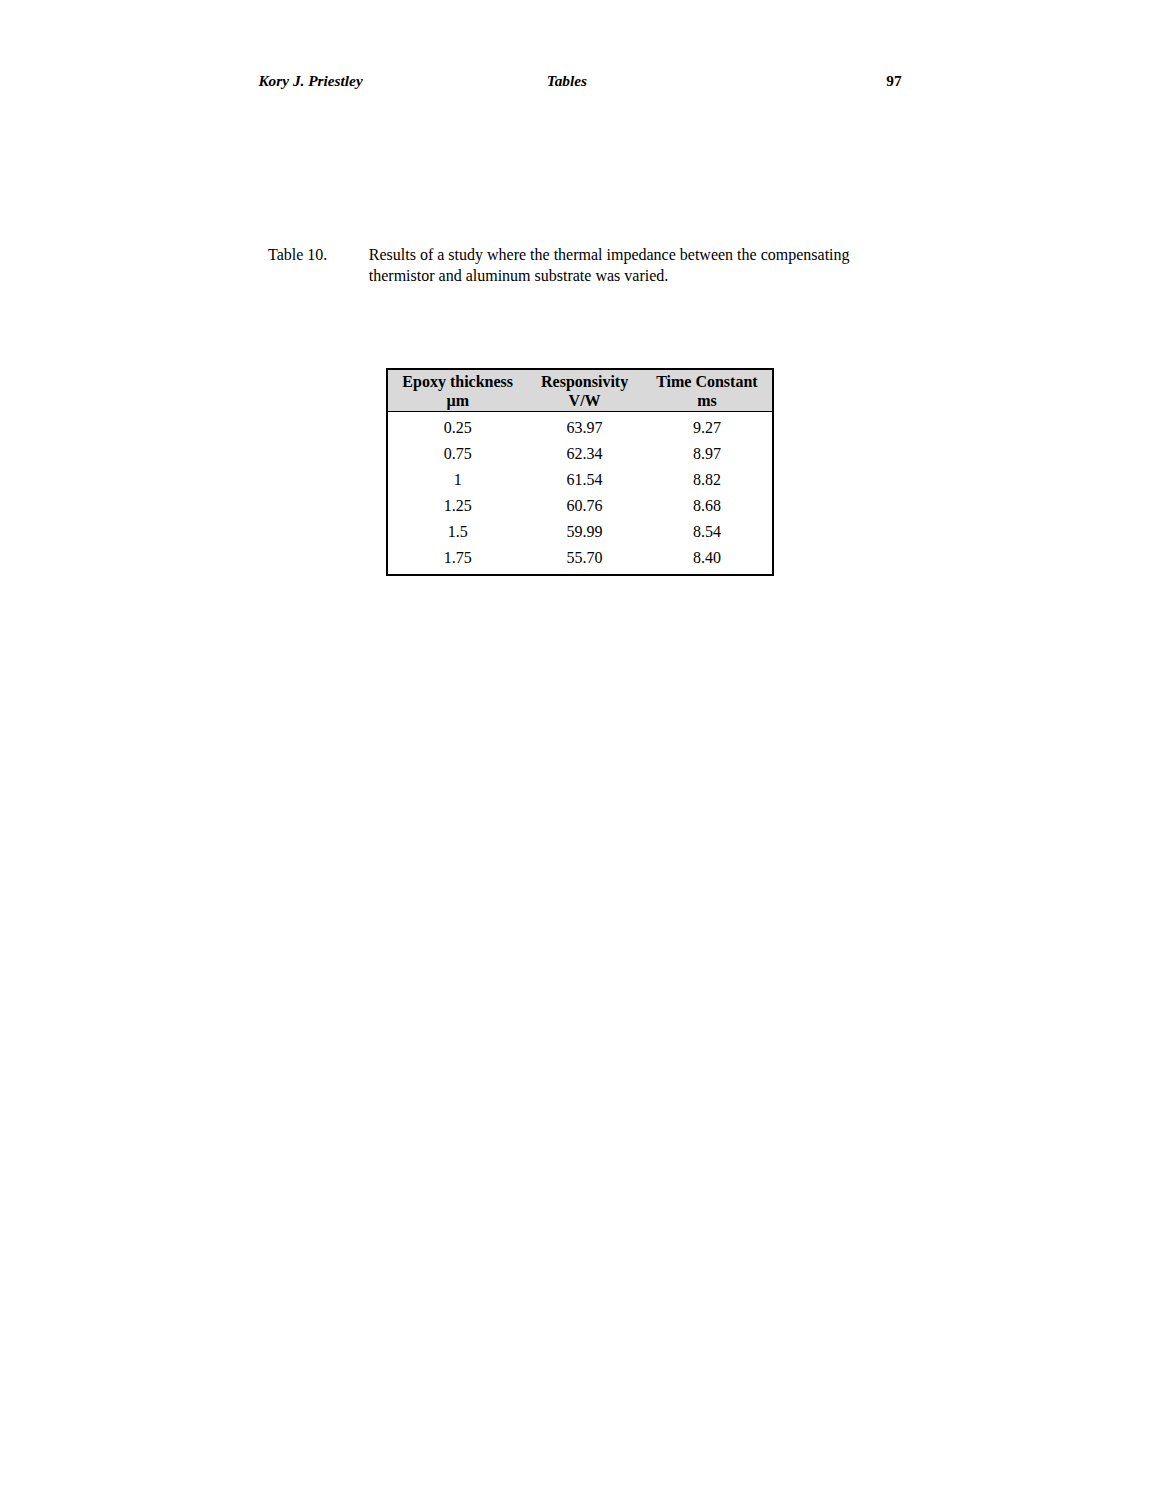Kory J. Priestley Tables 97
Table 10. Results of a study where the thermal impedance between the compensating thermistor and aluminum substrate was varied.
| Epoxy thickness µm | Responsivity V/W | Time Constant ms |
| --- | --- | --- |
| 0.25 | 63.97 | 9.27 |
| 0.75 | 62.34 | 8.97 |
| 1 | 61.54 | 8.82 |
| 1.25 | 60.76 | 8.68 |
| 1.5 | 59.99 | 8.54 |
| 1.75 | 55.70 | 8.40 |